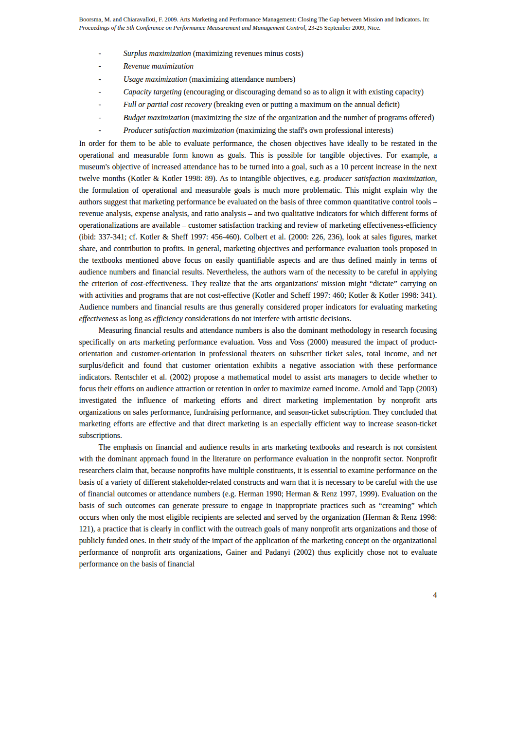Boorsma, M. and Chiaravalloti, F. 2009. Arts Marketing and Performance Management: Closing The Gap between Mission and Indicators. In: Proceedings of the 5th Conference on Performance Measurement and Management Control, 23-25 September 2009, Nice.
Surplus maximization (maximizing revenues minus costs)
Revenue maximization
Usage maximization (maximizing attendance numbers)
Capacity targeting (encouraging or discouraging demand so as to align it with existing capacity)
Full or partial cost recovery (breaking even or putting a maximum on the annual deficit)
Budget maximization (maximizing the size of the organization and the number of programs offered)
Producer satisfaction maximization (maximizing the staff's own professional interests)
In order for them to be able to evaluate performance, the chosen objectives have ideally to be restated in the operational and measurable form known as goals. This is possible for tangible objectives. For example, a museum's objective of increased attendance has to be turned into a goal, such as a 10 percent increase in the next twelve months (Kotler & Kotler 1998: 89). As to intangible objectives, e.g. producer satisfaction maximization, the formulation of operational and measurable goals is much more problematic. This might explain why the authors suggest that marketing performance be evaluated on the basis of three common quantitative control tools – revenue analysis, expense analysis, and ratio analysis – and two qualitative indicators for which different forms of operationalizations are available – customer satisfaction tracking and review of marketing effectiveness-efficiency (ibid: 337-341; cf. Kotler & Sheff 1997: 456-460). Colbert et al. (2000: 226, 236), look at sales figures, market share, and contribution to profits. In general, marketing objectives and performance evaluation tools proposed in the textbooks mentioned above focus on easily quantifiable aspects and are thus defined mainly in terms of audience numbers and financial results. Nevertheless, the authors warn of the necessity to be careful in applying the criterion of cost-effectiveness. They realize that the arts organizations' mission might “dictate” carrying on with activities and programs that are not cost-effective (Kotler and Scheff 1997: 460; Kotler & Kotler 1998: 341). Audience numbers and financial results are thus generally considered proper indicators for evaluating marketing effectiveness as long as efficiency considerations do not interfere with artistic decisions.
Measuring financial results and attendance numbers is also the dominant methodology in research focusing specifically on arts marketing performance evaluation. Voss and Voss (2000) measured the impact of product-orientation and customer-orientation in professional theaters on subscriber ticket sales, total income, and net surplus/deficit and found that customer orientation exhibits a negative association with these performance indicators. Rentschler et al. (2002) propose a mathematical model to assist arts managers to decide whether to focus their efforts on audience attraction or retention in order to maximize earned income. Arnold and Tapp (2003) investigated the influence of marketing efforts and direct marketing implementation by nonprofit arts organizations on sales performance, fundraising performance, and season-ticket subscription. They concluded that marketing efforts are effective and that direct marketing is an especially efficient way to increase season-ticket subscriptions.
The emphasis on financial and audience results in arts marketing textbooks and research is not consistent with the dominant approach found in the literature on performance evaluation in the nonprofit sector. Nonprofit researchers claim that, because nonprofits have multiple constituents, it is essential to examine performance on the basis of a variety of different stakeholder-related constructs and warn that it is necessary to be careful with the use of financial outcomes or attendance numbers (e.g. Herman 1990; Herman & Renz 1997, 1999). Evaluation on the basis of such outcomes can generate pressure to engage in inappropriate practices such as “creaming” which occurs when only the most eligible recipients are selected and served by the organization (Herman & Renz 1998: 121), a practice that is clearly in conflict with the outreach goals of many nonprofit arts organizations and those of publicly funded ones. In their study of the impact of the application of the marketing concept on the organizational performance of nonprofit arts organizations, Gainer and Padanyi (2002) thus explicitly chose not to evaluate performance on the basis of financial
4